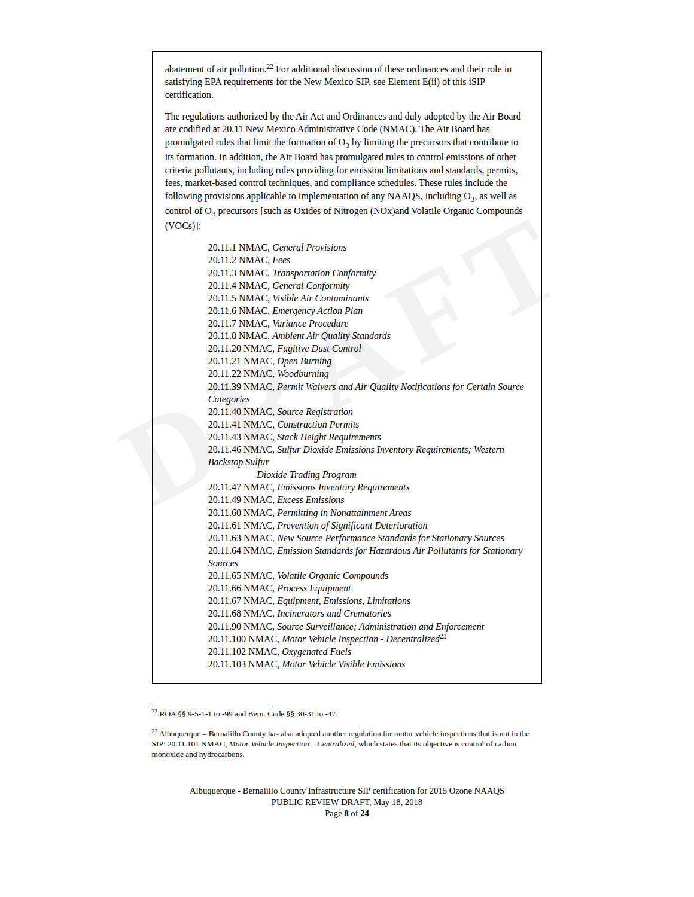DRAFT
abatement of air pollution.22 For additional discussion of these ordinances and their role in satisfying EPA requirements for the New Mexico SIP, see Element E(ii) of this iSIP certification.
The regulations authorized by the Air Act and Ordinances and duly adopted by the Air Board are codified at 20.11 New Mexico Administrative Code (NMAC). The Air Board has promulgated rules that limit the formation of O3 by limiting the precursors that contribute to its formation. In addition, the Air Board has promulgated rules to control emissions of other criteria pollutants, including rules providing for emission limitations and standards, permits, fees, market-based control techniques, and compliance schedules. These rules include the following provisions applicable to implementation of any NAAQS, including O3, as well as control of O3 precursors [such as Oxides of Nitrogen (NOx)and Volatile Organic Compounds (VOCs)]:
20.11.1 NMAC, General Provisions
20.11.2 NMAC, Fees
20.11.3 NMAC, Transportation Conformity
20.11.4 NMAC, General Conformity
20.11.5 NMAC, Visible Air Contaminants
20.11.6 NMAC, Emergency Action Plan
20.11.7 NMAC, Variance Procedure
20.11.8 NMAC, Ambient Air Quality Standards
20.11.20 NMAC, Fugitive Dust Control
20.11.21 NMAC, Open Burning
20.11.22 NMAC, Woodburning
20.11.39 NMAC, Permit Waivers and Air Quality Notifications for Certain Source Categories
20.11.40 NMAC, Source Registration
20.11.41 NMAC, Construction Permits
20.11.43 NMAC, Stack Height Requirements
20.11.46 NMAC, Sulfur Dioxide Emissions Inventory Requirements; Western Backstop Sulfur
Dioxide Trading Program
20.11.47 NMAC, Emissions Inventory Requirements
20.11.49 NMAC, Excess Emissions
20.11.60 NMAC, Permitting in Nonattainment Areas
20.11.61 NMAC, Prevention of Significant Deterioration
20.11.63 NMAC, New Source Performance Standards for Stationary Sources
20.11.64 NMAC, Emission Standards for Hazardous Air Pollutants for Stationary Sources
20.11.65 NMAC, Volatile Organic Compounds
20.11.66 NMAC, Process Equipment
20.11.67 NMAC, Equipment, Emissions, Limitations
20.11.68 NMAC, Incinerators and Crematories
20.11.90 NMAC, Source Surveillance; Administration and Enforcement
20.11.100 NMAC, Motor Vehicle Inspection - Decentralized23
20.11.102 NMAC, Oxygenated Fuels
20.11.103 NMAC, Motor Vehicle Visible Emissions
22 ROA §§ 9-5-1-1 to -99 and Bern. Code §§ 30-31 to -47.
23 Albuquerque – Bernalillo County has also adopted another regulation for motor vehicle inspections that is not in the SIP: 20.11.101 NMAC, Motor Vehicle Inspection – Centralized, which states that its objective is control of carbon monoxide and hydrocarbons.
Albuquerque - Bernalillo County Infrastructure SIP certification for 2015 Ozone NAAQS
PUBLIC REVIEW DRAFT, May 18, 2018
Page 8 of 24